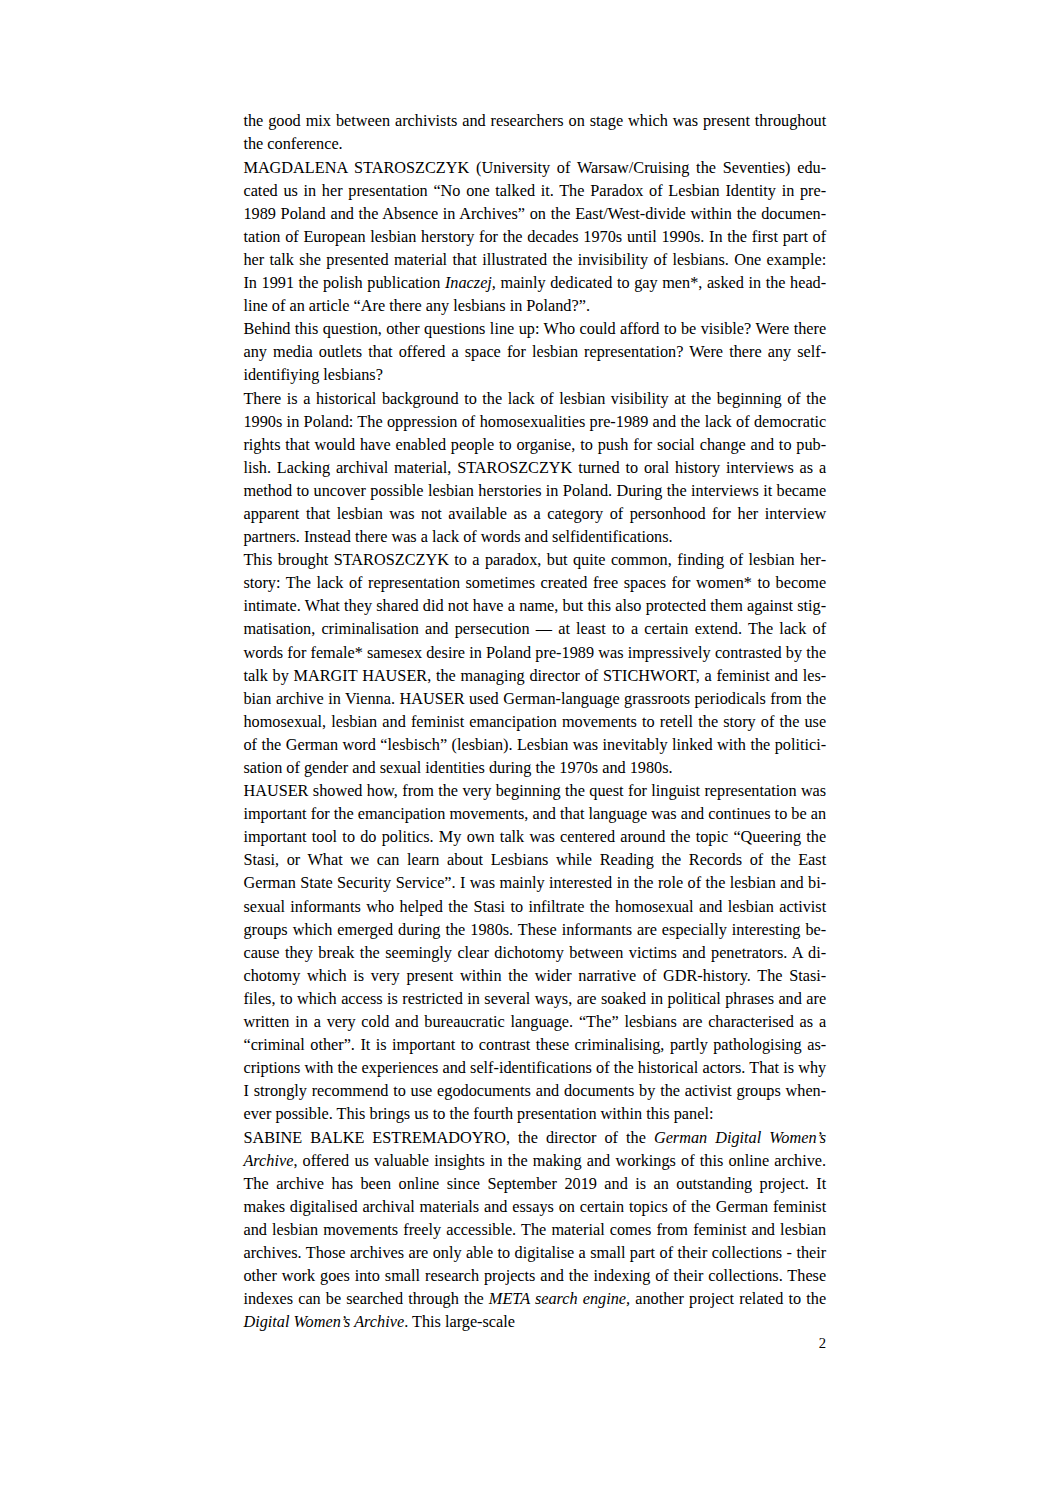the good mix between archivists and researchers on stage which was present throughout the conference.
MAGDALENA STAROSZCZYK (University of Warsaw/Cruising the Seventies) educated us in her presentation “No one talked it. The Paradox of Lesbian Identity in pre-1989 Poland and the Absence in Archives” on the East/West-divide within the documentation of European lesbian herstory for the decades 1970s until 1990s. In the first part of her talk she presented material that illustrated the invisibility of lesbians. One example: In 1991 the polish publication Inaczej, mainly dedicated to gay men*, asked in the headline of an article “Are there any lesbians in Poland?”.
Behind this question, other questions line up: Who could afford to be visible? Were there any media outlets that offered a space for lesbian representation? Were there any self-identifiying lesbians?
There is a historical background to the lack of lesbian visibility at the beginning of the 1990s in Poland: The oppression of homosexualities pre-1989 and the lack of democratic rights that would have enabled people to organise, to push for social change and to publish. Lacking archival material, STAROSZCZYK turned to oral history interviews as a method to uncover possible lesbian herstories in Poland. During the interviews it became apparent that lesbian was not available as a category of personhood for her interview partners. Instead there was a lack of words and selfidentifications.
This brought STAROSZCZYK to a paradox, but quite common, finding of lesbian herstory: The lack of representation sometimes created free spaces for women* to become intimate. What they shared did not have a name, but this also protected them against stigmatisation, criminalisation and persecution — at least to a certain extend. The lack of words for female* samesex desire in Poland pre-1989 was impressively contrasted by the talk by MARGIT HAUSER, the managing director of STICHWORT, a feminist and lesbian archive in Vienna. HAUSER used German-language grassroots periodicals from the homosexual, lesbian and feminist emancipation movements to retell the story of the use of the German word “lesbisch” (lesbian). Lesbian was inevitably linked with the politicisation of gender and sexual identities during the 1970s and 1980s.
HAUSER showed how, from the very beginning the quest for linguist representation was important for the emancipation movements, and that language was and continues to be an important tool to do politics. My own talk was centered around the topic “Queering the Stasi, or What we can learn about Lesbians while Reading the Records of the East German State Security Service”. I was mainly interested in the role of the lesbian and bisexual informants who helped the Stasi to infiltrate the homosexual and lesbian activist groups which emerged during the 1980s. These informants are especially interesting because they break the seemingly clear dichotomy between victims and penetrators. A dichotomy which is very present within the wider narrative of GDR-history. The Stasi-files, to which access is restricted in several ways, are soaked in political phrases and are written in a very cold and bureaucratic language. “The” lesbians are characterised as a “criminal other”. It is important to contrast these criminalising, partly pathologising ascriptions with the experiences and self-identifications of the historical actors. That is why I strongly recommend to use egodocuments and documents by the activist groups whenever possible. This brings us to the fourth presentation within this panel:
SABINE BALKE ESTREMADOYRO, the director of the German Digital Women’s Archive, offered us valuable insights in the making and workings of this online archive. The archive has been online since September 2019 and is an outstanding project. It makes digitalised archival materials and essays on certain topics of the German feminist and lesbian movements freely accessible. The material comes from feminist and lesbian archives. Those archives are only able to digitalise a small part of their collections - their other work goes into small research projects and the indexing of their collections. These indexes can be searched through the META search engine, another project related to the Digital Women’s Archive. This large-scale
2